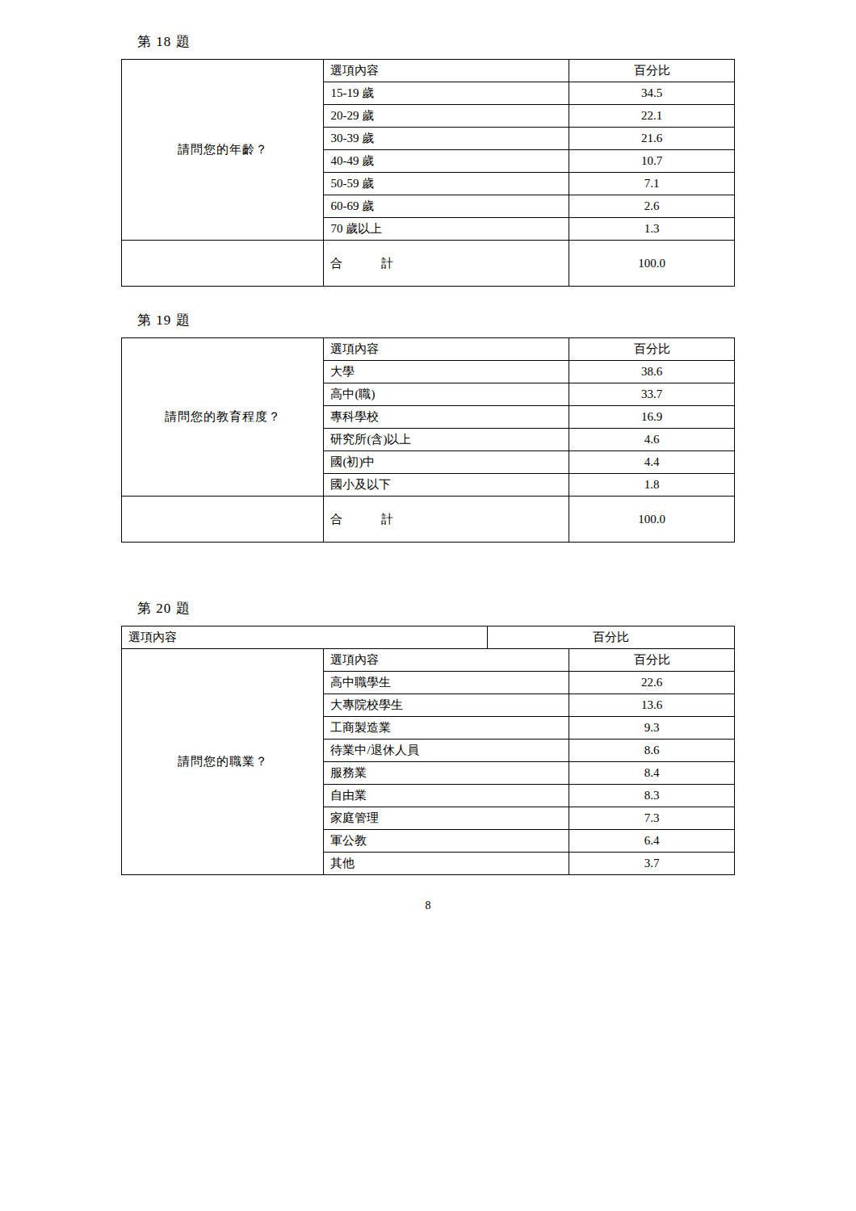第 18 題
| 請問您的年齡？ | 選項內容 | 百分比 |
| 15-19 歲 | 34.5 |
| 20-29 歲 | 22.1 |
| 30-39 歲 | 21.6 |
| 40-49 歲 | 10.7 |
| 50-59 歲 | 7.1 |
| 60-69 歲 | 2.6 |
| 70 歲以上 | 1.3 |
| | 合 計 | 100.0 |
第 19 題
| 請問您的教育程度？ | 選項內容 | 百分比 |
| 大學 | 38.6 |
| 高中(職) | 33.7 |
| 專科學校 | 16.9 |
| 研究所(含)以上 | 4.6 |
| 國(初)中 | 4.4 |
| 國小及以下 | 1.8 |
| | 合 計 | 100.0 |
第 20 題
| 選項內容 | 百分比 |
| 請問您的職業？ | 選項內容 | 百分比 |
| 高中職學生 | 22.6 |
| 大專院校學生 | 13.6 |
| 工商製造業 | 9.3 |
| 待業中/退休人員 | 8.6 |
| 服務業 | 8.4 |
| 自由業 | 8.3 |
| 家庭管理 | 7.3 |
| 軍公教 | 6.4 |
| 其他 | 3.7 |
8